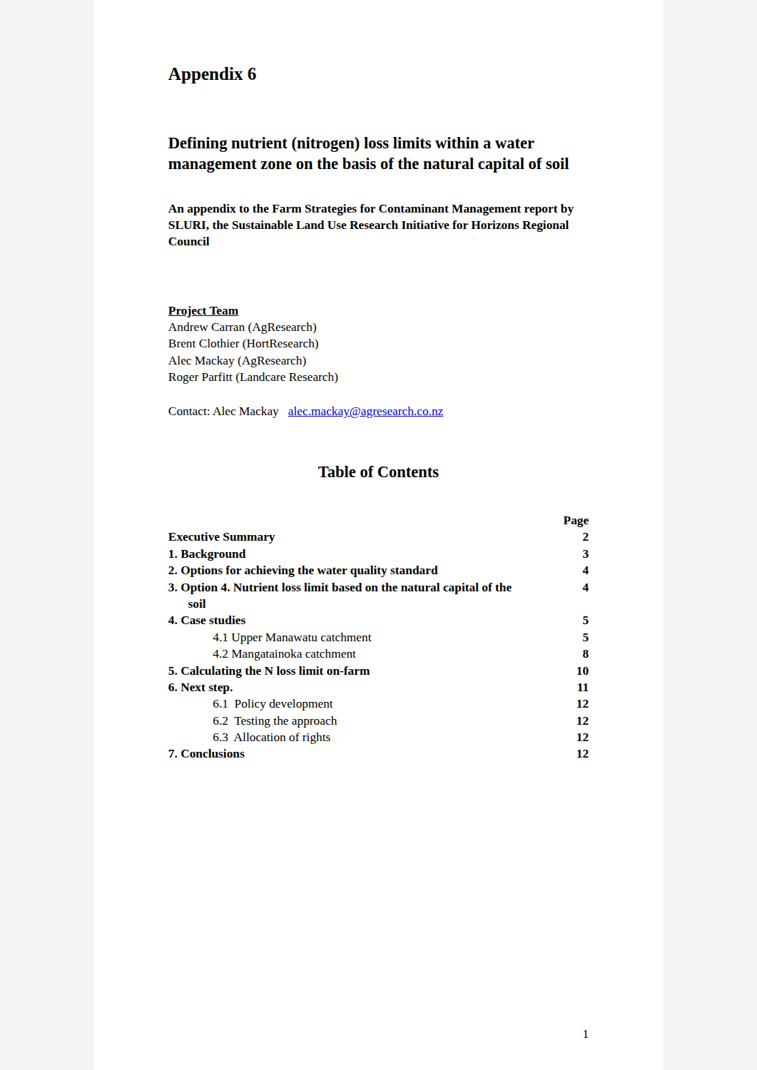Appendix 6
Defining nutrient (nitrogen) loss limits within a water management zone on the basis of the natural capital of soil
An appendix to the Farm Strategies for Contaminant Management report by SLURI, the Sustainable Land Use Research Initiative for Horizons Regional Council
Project Team
Andrew Carran (AgResearch)
Brent Clothier (HortResearch)
Alec Mackay (AgResearch)
Roger Parfitt (Landcare Research)
Contact: Alec Mackay alec.mackay@agresearch.co.nz
Table of Contents
| | Page |
| Executive Summary | 2 |
| 1. Background | 3 |
| 2. Options for achieving the water quality standard | 4 |
| 3. Option 4. Nutrient loss limit based on the natural capital of the soil | 4 |
| 4. Case studies | 5 |
| 4.1 Upper Manawatu catchment | 5 |
| 4.2 Mangatainoka catchment | 8 |
| 5. Calculating the N loss limit on-farm | 10 |
| 6. Next step. | 11 |
| 6.1 Policy development | 12 |
| 6.2 Testing the approach | 12 |
| 6.3 Allocation of rights | 12 |
| 7. Conclusions | 12 |
1